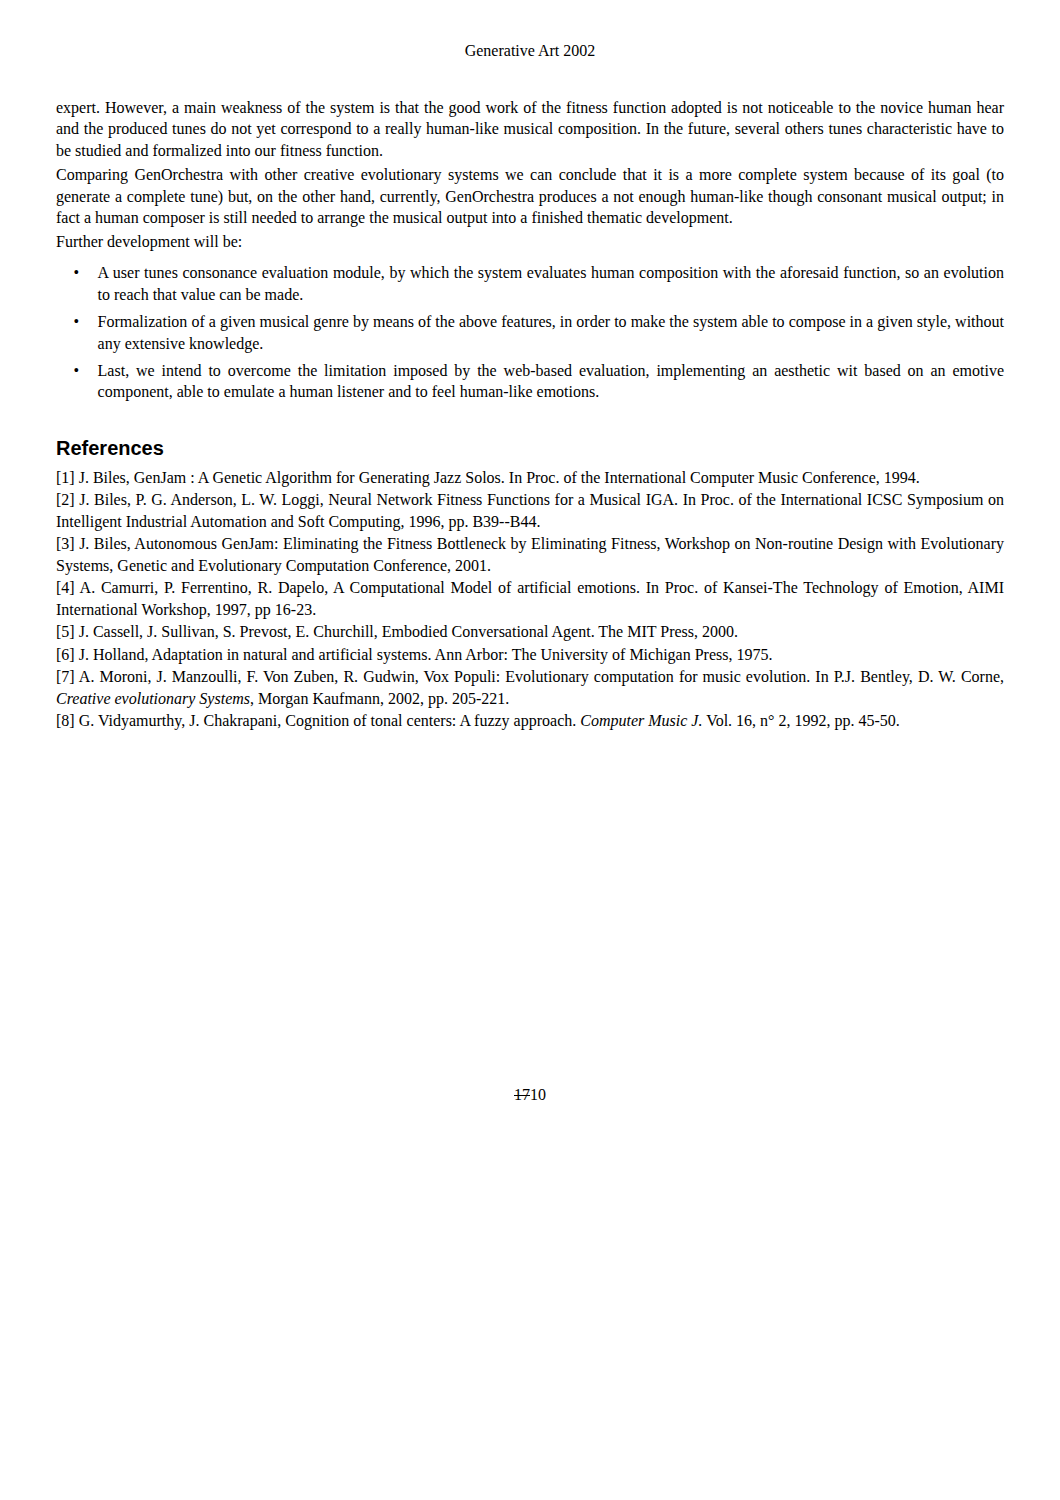Generative Art 2002
expert. However, a main weakness of the system is that the good work of the fitness function adopted is not noticeable to the novice human hear and the produced tunes do not yet correspond to a really human-like musical composition. In the future, several others tunes characteristic have to be studied and formalized into our fitness function.
Comparing GenOrchestra with other creative evolutionary systems we can conclude that it is a more complete system because of its goal (to generate a complete tune) but, on the other hand, currently, GenOrchestra produces a not enough human-like though consonant musical output; in fact a human composer is still needed to arrange the musical output into a finished thematic development.
Further development will be:
A user tunes consonance evaluation module, by which the system evaluates human composition with the aforesaid function, so an evolution to reach that value can be made.
Formalization of a given musical genre by means of the above features, in order to make the system able to compose in a given style, without any extensive knowledge.
Last, we intend to overcome the limitation imposed by the web-based evaluation, implementing an aesthetic wit based on an emotive component, able to emulate a human listener and to feel human-like emotions.
References
[1] J. Biles, GenJam : A Genetic Algorithm for Generating Jazz Solos. In Proc. of the International Computer Music Conference, 1994.
[2] J. Biles, P. G. Anderson, L. W. Loggi, Neural Network Fitness Functions for a Musical IGA. In Proc. of the International ICSC Symposium on Intelligent Industrial Automation and Soft Computing, 1996, pp. B39--B44.
[3] J. Biles, Autonomous GenJam: Eliminating the Fitness Bottleneck by Eliminating Fitness, Workshop on Non-routine Design with Evolutionary Systems, Genetic and Evolutionary Computation Conference, 2001.
[4] A. Camurri, P. Ferrentino, R. Dapelo, A Computational Model of artificial emotions. In Proc. of Kansei-The Technology of Emotion, AIMI International Workshop, 1997, pp 16-23.
[5] J. Cassell, J. Sullivan, S. Prevost, E. Churchill, Embodied Conversational Agent. The MIT Press, 2000.
[6] J. Holland, Adaptation in natural and artificial systems. Ann Arbor: The University of Michigan Press, 1975.
[7] A. Moroni, J. Manzoulli, F. Von Zuben, R. Gudwin, Vox Populi: Evolutionary computation for music evolution. In P.J. Bentley, D. W. Corne, Creative evolutionary Systems, Morgan Kaufmann, 2002, pp. 205-221.
[8] G. Vidyamurthy, J. Chakrapani, Cognition of tonal centers: A fuzzy approach. Computer Music J. Vol. 16, n° 2, 1992, pp. 45-50.
1710